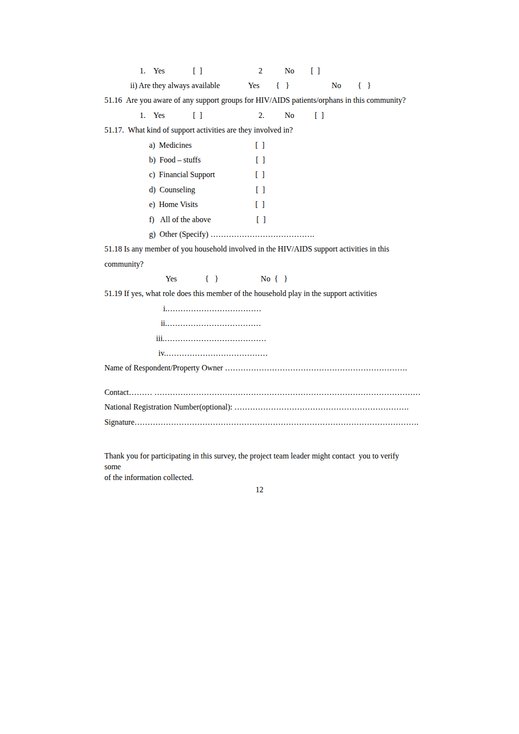1. Yes [ ] 2 No [ ]
ii) Are they always available Yes { } No { }
51.16 Are you aware of any support groups for HIV/AIDS patients/orphans in this community?
1. Yes [ ] 2. No [ ]
51.17. What kind of support activities are they involved in?
a) Medicines[ ]
b) Food – stuffs[ ]
c) Financial Support[ ]
d) Counseling[ ]
e) Home Visits[ ]
f) All of the above[ ]
g) Other (Specify) ………………………………….
51.18 Is any member of you household involved in the HIV/AIDS support activities in this
community?
Yes { } No { }
51.19 If yes, what role does this member of the household play in the support activities
i.………………………………
ii.………………………………
iii.…………………………………
iv.…………………………………
Name of Respondent/Property Owner …………………………………………………………….
Contact……… …………………………………………………………………………………………
National Registration Number(optional): ………………………………………………………….
Signature……………………………………………………………………………………………….
Thank you for participating in this survey, the project team leader might contact you to verify some
of the information collected.
12